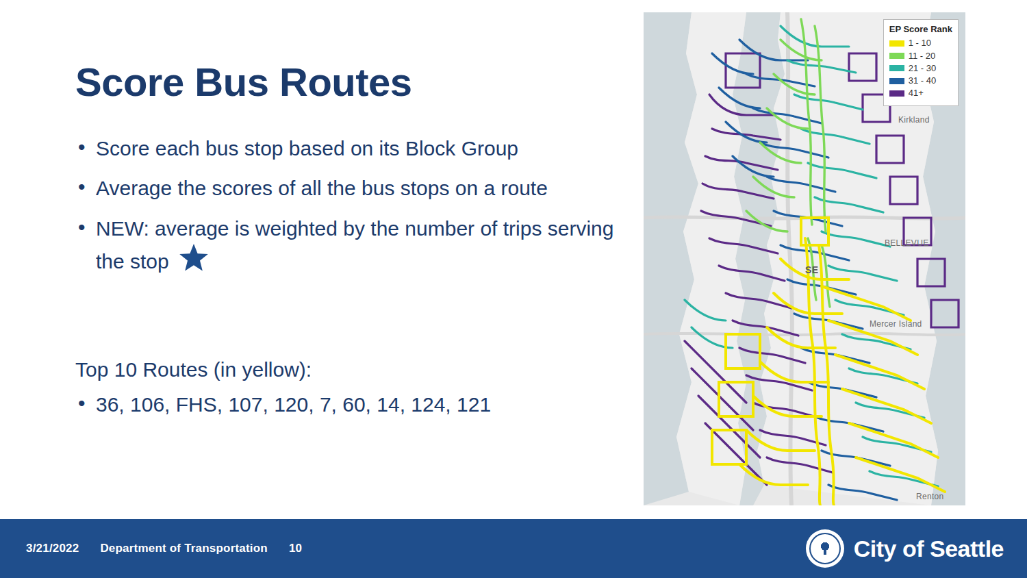Score Bus Routes
Score each bus stop based on its Block Group
Average the scores of all the bus stops on a route
NEW: average is weighted by the number of trips serving the stop
Top 10 Routes (in yellow):
36, 106, FHS, 107, 120, 7, 60, 14, 124, 121
EP Score Rank
1 - 10
11 - 20
21 - 30
31 - 40
41+
Kirkland
BELLEVUE
SE
Mercer Island
Renton
3/21/2022 Department of Transportation 10
City of Seattle